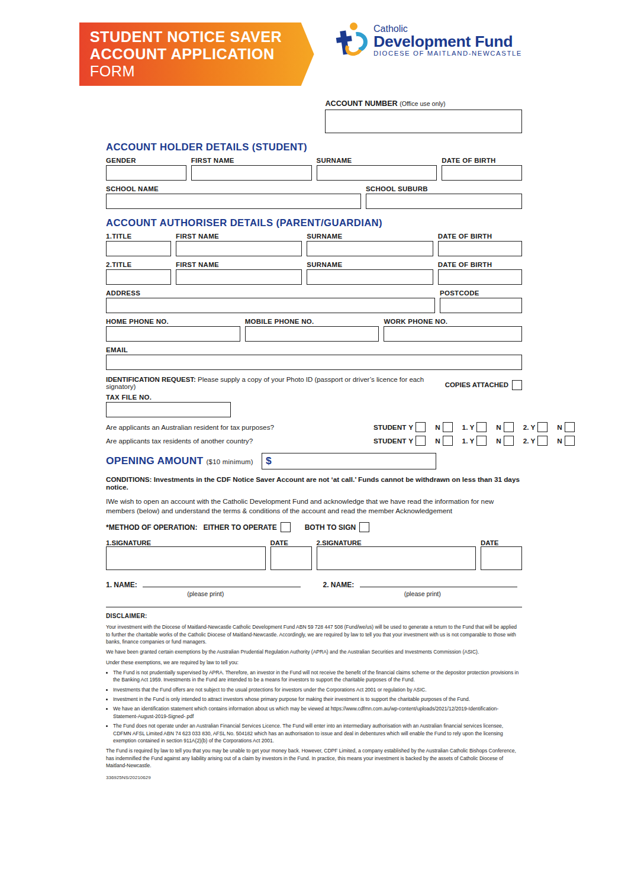STUDENT NOTICE SAVER
ACCOUNT APPLICATION FORM
Catholic
Development Fund
DIOCESE OF MAITLAND-NEWCASTLE
ACCOUNT NUMBER (Office use only)
ACCOUNT HOLDER DETAILS (STUDENT)
Gender
First Name
Surname
Date of Birth
School Name
School Suburb
ACCOUNT AUTHORISER DETAILS (PARENT/GUARDIAN)
1.Title
First Name
Surname
Date of Birth
2.Title
First Name
Surname
Date of Birth
Address
Postcode
Home Phone No.
Mobile Phone No.
Work Phone No.
Email
IDENTIFICATION REQUEST: Please supply a copy of your Photo ID (passport or driver’s licence for each signatory)
COPIES ATTACHED
Tax File No.
Are applicants an Australian resident for tax purposes? STUDENT Y N 1. Y N 2. Y N
Are applicants tax residents of another country? STUDENT Y N 1. Y N 2. Y N
OPENING AMOUNT ($10 minimum)
$
CONDITIONS: Investments in the CDF Notice Saver Account are not ‘at call.’ Funds cannot be withdrawn on less than 31 days notice.
IWe wish to open an account with the Catholic Development Fund and acknowledge that we have read the information for new members (below) and understand the terms & conditions of the account and read the member Acknowledgement
*METHOD OF OPERATION: EITHER TO OPERATE BOTH TO SIGN
1.SIGNATURE
DATE
2.SIGNATURE
DATE
1. NAME: (please print)
2. NAME: (please print)
DISCLAIMER:
Your investment with the Diocese of Maitland-Newcastle Catholic Development Fund ABN 59 728 447 508 (Fund/we/us) will be used to generate a return to the Fund that will be applied to further the charitable works of the Catholic Diocese of Maitland-Newcastle. Accordingly, we are required by law to tell you that your investment with us is not comparable to those with banks, finance companies or fund managers.
We have been granted certain exemptions by the Australian Prudential Regulation Authority (APRA) and the Australian Securities and Investments Commission (ASIC).
Under these exemptions, we are required by law to tell you:
The Fund is not prudentially supervised by APRA. Therefore, an investor in the Fund will not receive the benefit of the financial claims scheme or the depositor protection provisions in the Banking Act 1959. Investments in the Fund are intended to be a means for investors to support the charitable purposes of the Fund.
Investments that the Fund offers are not subject to the usual protections for investors under the Corporations Act 2001 or regulation by ASIC.
Investment in the Fund is only intended to attract investors whose primary purpose for making their investment is to support the charitable purposes of the Fund.
We have an identification statement which contains information about us which may be viewed at https://www.cdfmn.com.au/wp-content/uploads/2021/12/2019-Identification-Statement-August-2019-Signed-.pdf
The Fund does not operate under an Australian Financial Services Licence. The Fund will enter into an intermediary authorisation with an Australian financial services licensee, CDFMN AFSL Limited ABN 74 623 033 830, AFSL No. 504182 which has an authorisation to issue and deal in debentures which will enable the Fund to rely upon the licensing exemption contained in section 911A(2)(b) of the Corporations Act 2001.
The Fund is required by law to tell you that you may be unable to get your money back. However, CDPF Limited, a company established by the Australian Catholic Bishops Conference, has indemnified the Fund against any liability arising out of a claim by investors in the Fund. In practice, this means your investment is backed by the assets of Catholic Diocese of Maitland-Newcastle.
336925NS/20210629